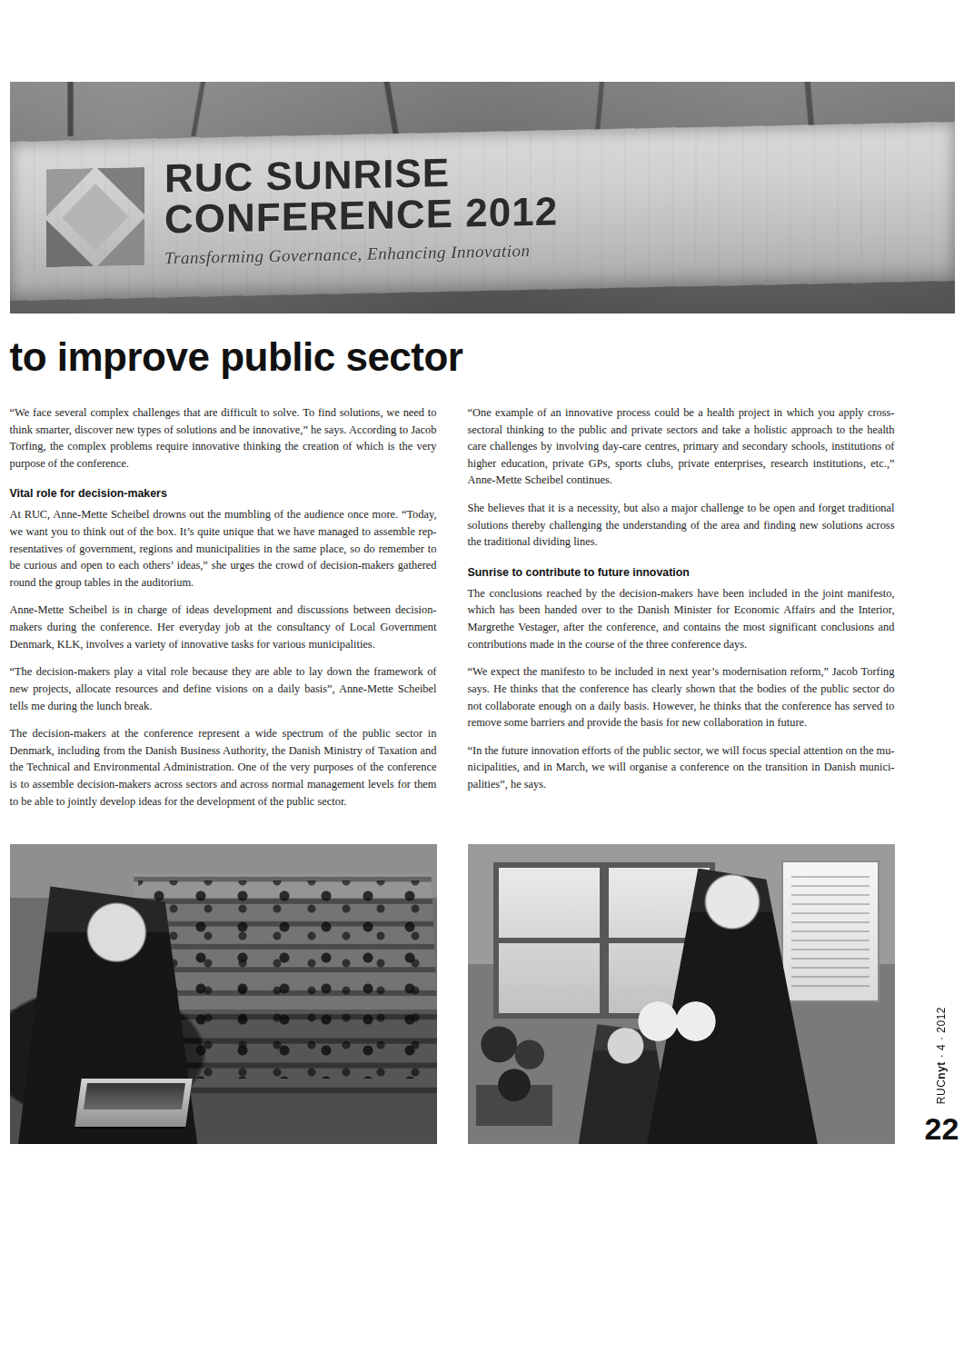RUC SUNRISE
CONFERENCE 2012
Transforming Governance, Enhancing Innovation
to improve public sector
“We face several complex challenges that are difficult to solve. To find solutions, we need to think smarter, discover new types of solutions and be innovative,” he says. According to Jacob Torfing, the complex problems require innovative thinking the creation of which is the very purpose of the conference.
Vital role for decision-makers
At RUC, Anne-Mette Scheibel drowns out the mumbling of the audience once more. “Today, we want you to think out of the box. It’s quite unique that we have managed to assemble representatives of government, regions and municipalities in the same place, so do remember to be curious and open to each others’ ideas,” she urges the crowd of decision-makers gathered round the group tables in the auditorium.
Anne-Mette Scheibel is in charge of ideas development and discussions between decision-makers during the conference. Her everyday job at the consultancy of Local Government Denmark, KLK, involves a variety of innovative tasks for various municipalities.
“The decision-makers play a vital role because they are able to lay down the framework of new projects, allocate resources and define visions on a daily basis”, Anne-Mette Scheibel tells me during the lunch break.
The decision-makers at the conference represent a wide spectrum of the public sector in Denmark, including from the Danish Business Authority, the Danish Ministry of Taxation and the Technical and Environmental Administration. One of the very purposes of the conference is to assemble decision-makers across sectors and across normal management levels for them to be able to jointly develop ideas for the development of the public sector.
“One example of an innovative process could be a health project in which you apply cross-sectoral thinking to the public and private sectors and take a holistic approach to the health care challenges by involving day-care centres, primary and secondary schools, institutions of higher education, private GPs, sports clubs, private enterprises, research institutions, etc.,” Anne-Mette Scheibel continues.
She believes that it is a necessity, but also a major challenge to be open and forget traditional solutions thereby challenging the understanding of the area and finding new solutions across the traditional dividing lines.
Sunrise to contribute to future innovation
The conclusions reached by the decision-makers have been included in the joint manifesto, which has been handed over to the Danish Minister for Economic Affairs and the Interior, Margrethe Vestager, after the conference, and contains the most significant conclusions and contributions made in the course of the three conference days.
“We expect the manifesto to be included in next year’s modernisation reform,” Jacob Torfing says. He thinks that the conference has clearly shown that the bodies of the public sector do not collaborate enough on a daily basis. However, he thinks that the conference has served to remove some barriers and provide the basis for new collaboration in future.
“In the future innovation efforts of the public sector, we will focus special attention on the municipalities, and in March, we will organise a conference on the transition in Danish municipalities”, he says.
RUCnyt · 4 · 2012
22